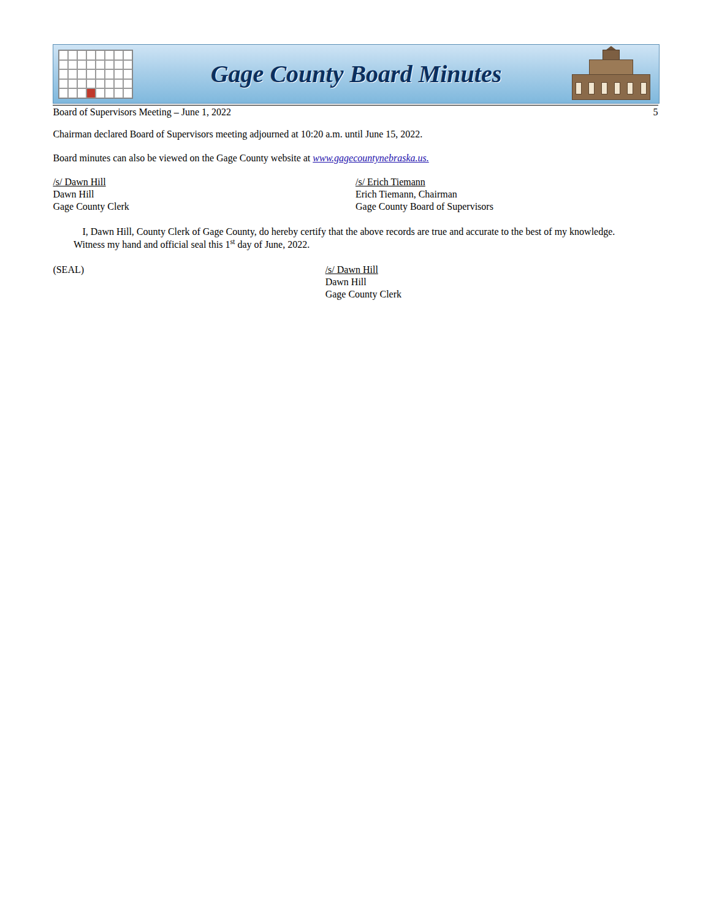Gage County Board Minutes
Board of Supervisors Meeting – June 1, 2022 5
Chairman declared Board of Supervisors meeting adjourned at 10:20 a.m. until June 15, 2022.
Board minutes can also be viewed on the Gage County website at www.gagecountynebraska.us.
| /s/ Dawn Hill | /s/ Erich Tiemann |
| Dawn Hill | Erich Tiemann, Chairman |
| Gage County Clerk | Gage County Board of Supervisors |
I, Dawn Hill, County Clerk of Gage County, do hereby certify that the above records are true and accurate to the best of my knowledge.
Witness my hand and official seal this 1st day of June, 2022.
| (SEAL) | /s/ Dawn Hill |
| | Dawn Hill |
| | Gage County Clerk |